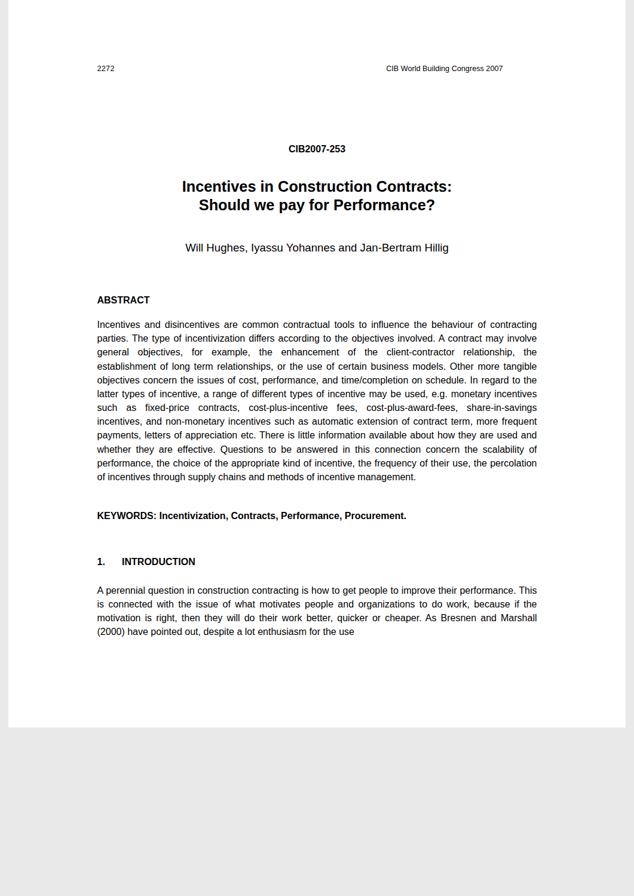2272 CIB World Building Congress 2007
CIB2007-253
Incentives in Construction Contracts:
Should we pay for Performance?
Will Hughes, Iyassu Yohannes and Jan-Bertram Hillig
ABSTRACT
Incentives and disincentives are common contractual tools to influence the behaviour of contracting parties. The type of incentivization differs according to the objectives involved. A contract may involve general objectives, for example, the enhancement of the client-contractor relationship, the establishment of long term relationships, or the use of certain business models. Other more tangible objectives concern the issues of cost, performance, and time/completion on schedule. In regard to the latter types of incentive, a range of different types of incentive may be used, e.g. monetary incentives such as fixed-price contracts, cost-plus-incentive fees, cost-plus-award-fees, share-in-savings incentives, and non-monetary incentives such as automatic extension of contract term, more frequent payments, letters of appreciation etc. There is little information available about how they are used and whether they are effective. Questions to be answered in this connection concern the scalability of performance, the choice of the appropriate kind of incentive, the frequency of their use, the percolation of incentives through supply chains and methods of incentive management.
KEYWORDS: Incentivization, Contracts, Performance, Procurement.
1. INTRODUCTION
A perennial question in construction contracting is how to get people to improve their performance. This is connected with the issue of what motivates people and organizations to do work, because if the motivation is right, then they will do their work better, quicker or cheaper. As Bresnen and Marshall (2000) have pointed out, despite a lot enthusiasm for the use